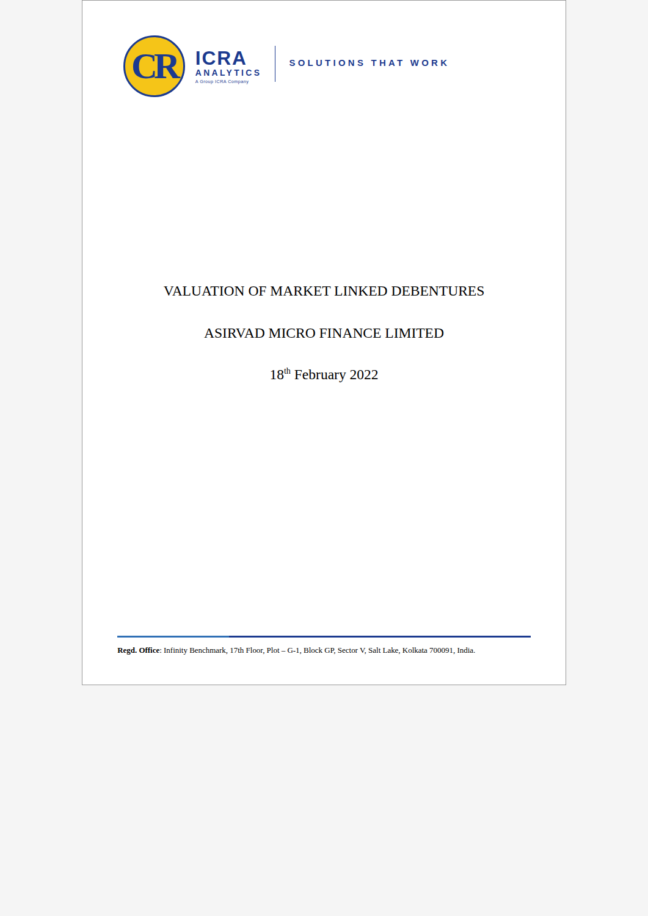CR
ICRA
ANALYTICS
A Group ICRA Company
SOLUTIONS THAT WORK
VALUATION OF MARKET LINKED DEBENTURES
ASIRVAD MICRO FINANCE LIMITED
18th February 2022
Regd. Office: Infinity Benchmark, 17th Floor, Plot – G-1, Block GP, Sector V, Salt Lake, Kolkata 700091, India.